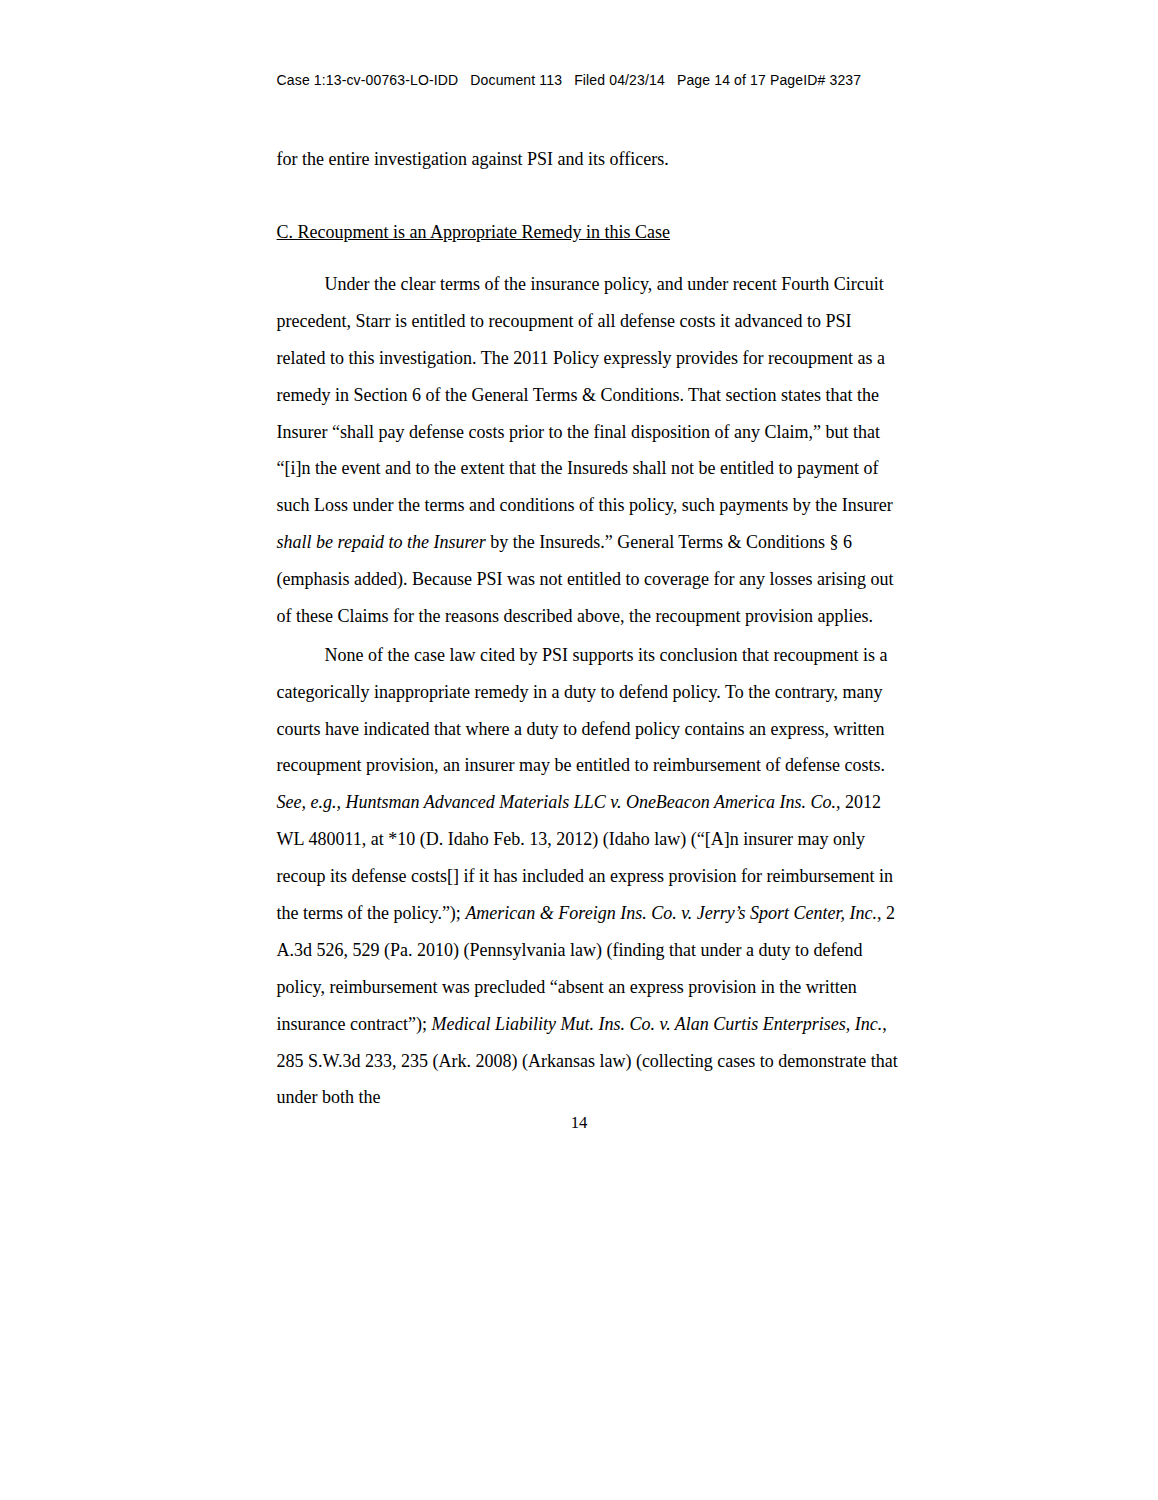Case 1:13-cv-00763-LO-IDD Document 113 Filed 04/23/14 Page 14 of 17 PageID# 3237
for the entire investigation against PSI and its officers.
C. Recoupment is an Appropriate Remedy in this Case
Under the clear terms of the insurance policy, and under recent Fourth Circuit precedent, Starr is entitled to recoupment of all defense costs it advanced to PSI related to this investigation. The 2011 Policy expressly provides for recoupment as a remedy in Section 6 of the General Terms & Conditions. That section states that the Insurer “shall pay defense costs prior to the final disposition of any Claim,” but that “[i]n the event and to the extent that the Insureds shall not be entitled to payment of such Loss under the terms and conditions of this policy, such payments by the Insurer shall be repaid to the Insurer by the Insureds.” General Terms & Conditions § 6 (emphasis added). Because PSI was not entitled to coverage for any losses arising out of these Claims for the reasons described above, the recoupment provision applies.
None of the case law cited by PSI supports its conclusion that recoupment is a categorically inappropriate remedy in a duty to defend policy. To the contrary, many courts have indicated that where a duty to defend policy contains an express, written recoupment provision, an insurer may be entitled to reimbursement of defense costs. See, e.g., Huntsman Advanced Materials LLC v. OneBeacon America Ins. Co., 2012 WL 480011, at *10 (D. Idaho Feb. 13, 2012) (Idaho law) (“[A]n insurer may only recoup its defense costs[] if it has included an express provision for reimbursement in the terms of the policy.”); American & Foreign Ins. Co. v. Jerry’s Sport Center, Inc., 2 A.3d 526, 529 (Pa. 2010) (Pennsylvania law) (finding that under a duty to defend policy, reimbursement was precluded “absent an express provision in the written insurance contract”); Medical Liability Mut. Ins. Co. v. Alan Curtis Enterprises, Inc., 285 S.W.3d 233, 235 (Ark. 2008) (Arkansas law) (collecting cases to demonstrate that under both the
14